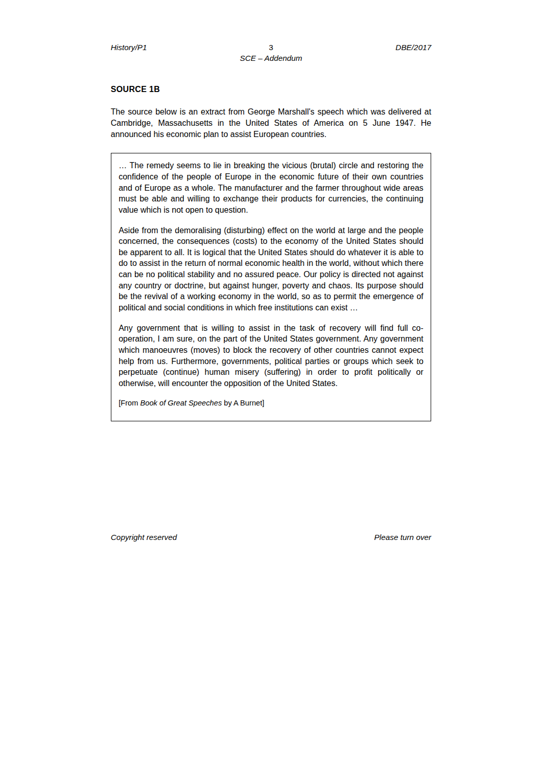History/P1
3
SCE – Addendum
DBE/2017
SOURCE 1B
The source below is an extract from George Marshall's speech which was delivered at Cambridge, Massachusetts in the United States of America on 5 June 1947. He announced his economic plan to assist European countries.
… The remedy seems to lie in breaking the vicious (brutal) circle and restoring the confidence of the people of Europe in the economic future of their own countries and of Europe as a whole. The manufacturer and the farmer throughout wide areas must be able and willing to exchange their products for currencies, the continuing value which is not open to question.
Aside from the demoralising (disturbing) effect on the world at large and the people concerned, the consequences (costs) to the economy of the United States should be apparent to all. It is logical that the United States should do whatever it is able to do to assist in the return of normal economic health in the world, without which there can be no political stability and no assured peace. Our policy is directed not against any country or doctrine, but against hunger, poverty and chaos. Its purpose should be the revival of a working economy in the world, so as to permit the emergence of political and social conditions in which free institutions can exist …
Any government that is willing to assist in the task of recovery will find full co-operation, I am sure, on the part of the United States government. Any government which manoeuvres (moves) to block the recovery of other countries cannot expect help from us. Furthermore, governments, political parties or groups which seek to perpetuate (continue) human misery (suffering) in order to profit politically or otherwise, will encounter the opposition of the United States.
[From Book of Great Speeches by A Burnet]
Copyright reserved
Please turn over